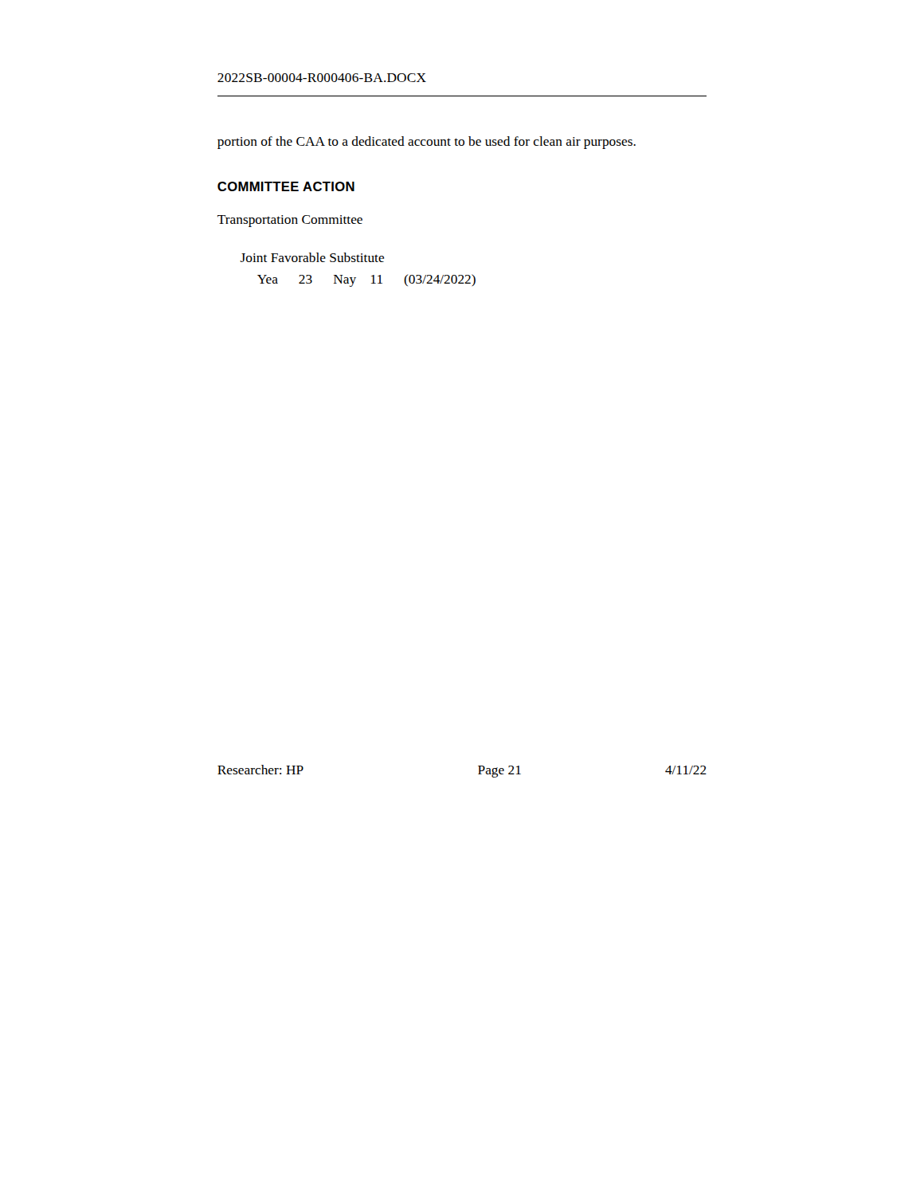2022SB-00004-R000406-BA.DOCX
portion of the CAA to a dedicated account to be used for clean air purposes.
COMMITTEE ACTION
Transportation Committee
Joint Favorable Substitute
Yea 23 Nay 11 (03/24/2022)
Researcher: HP
Page 21
4/11/22